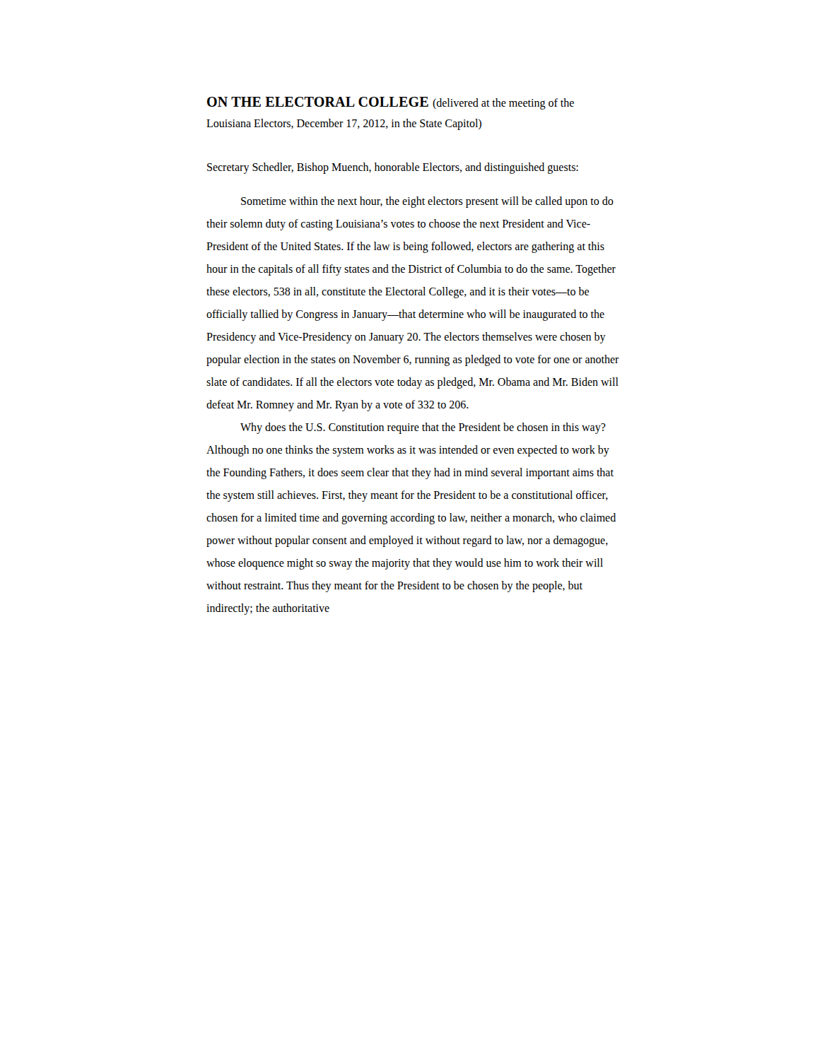ON THE ELECTORAL COLLEGE (delivered at the meeting of the Louisiana Electors, December 17, 2012, in the State Capitol)
Secretary Schedler, Bishop Muench, honorable Electors, and distinguished guests:
Sometime within the next hour, the eight electors present will be called upon to do their solemn duty of casting Louisiana’s votes to choose the next President and Vice-President of the United States. If the law is being followed, electors are gathering at this hour in the capitals of all fifty states and the District of Columbia to do the same. Together these electors, 538 in all, constitute the Electoral College, and it is their votes—to be officially tallied by Congress in January—that determine who will be inaugurated to the Presidency and Vice-Presidency on January 20. The electors themselves were chosen by popular election in the states on November 6, running as pledged to vote for one or another slate of candidates. If all the electors vote today as pledged, Mr. Obama and Mr. Biden will defeat Mr. Romney and Mr. Ryan by a vote of 332 to 206.
Why does the U.S. Constitution require that the President be chosen in this way? Although no one thinks the system works as it was intended or even expected to work by the Founding Fathers, it does seem clear that they had in mind several important aims that the system still achieves. First, they meant for the President to be a constitutional officer, chosen for a limited time and governing according to law, neither a monarch, who claimed power without popular consent and employed it without regard to law, nor a demagogue, whose eloquence might so sway the majority that they would use him to work their will without restraint. Thus they meant for the President to be chosen by the people, but indirectly; the authoritative